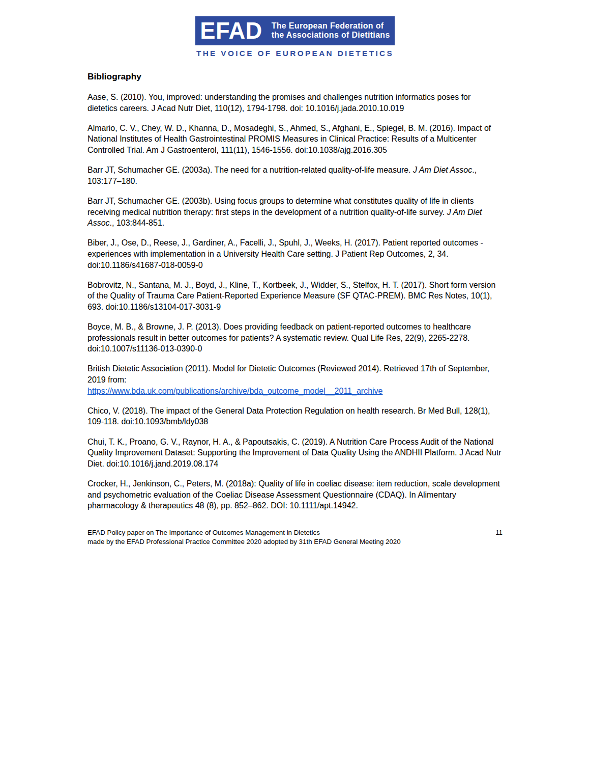EFAD The European Federation of
the Associations of Dietitians
THE VOICE OF EUROPEAN DIETETICS
Bibliography
Aase, S. (2010). You, improved: understanding the promises and challenges nutrition informatics poses for dietetics careers. J Acad Nutr Diet, 110(12), 1794-1798. doi: 10.1016/j.jada.2010.10.019
Almario, C. V., Chey, W. D., Khanna, D., Mosadeghi, S., Ahmed, S., Afghani, E., Spiegel, B. M. (2016). Impact of National Institutes of Health Gastrointestinal PROMIS Measures in Clinical Practice: Results of a Multicenter Controlled Trial. Am J Gastroenterol, 111(11), 1546-1556. doi:10.1038/ajg.2016.305
Barr JT, Schumacher GE. (2003a). The need for a nutrition-related quality-of-life measure. J Am Diet Assoc., 103:177–180.
Barr JT, Schumacher GE. (2003b). Using focus groups to determine what constitutes quality of life in clients receiving medical nutrition therapy: first steps in the development of a nutrition quality-of-life survey. J Am Diet Assoc., 103:844-851.
Biber, J., Ose, D., Reese, J., Gardiner, A., Facelli, J., Spuhl, J., Weeks, H. (2017). Patient reported outcomes - experiences with implementation in a University Health Care setting. J Patient Rep Outcomes, 2, 34. doi:10.1186/s41687-018-0059-0
Bobrovitz, N., Santana, M. J., Boyd, J., Kline, T., Kortbeek, J., Widder, S., Stelfox, H. T. (2017). Short form version of the Quality of Trauma Care Patient-Reported Experience Measure (SF QTAC-PREM). BMC Res Notes, 10(1), 693. doi:10.1186/s13104-017-3031-9
Boyce, M. B., & Browne, J. P. (2013). Does providing feedback on patient-reported outcomes to healthcare professionals result in better outcomes for patients? A systematic review. Qual Life Res, 22(9), 2265-2278. doi:10.1007/s11136-013-0390-0
British Dietetic Association (2011). Model for Dietetic Outcomes (Reviewed 2014). Retrieved 17th of September, 2019 from:
https://www.bda.uk.com/publications/archive/bda_outcome_model__2011_archive
Chico, V. (2018). The impact of the General Data Protection Regulation on health research. Br Med Bull, 128(1), 109-118. doi:10.1093/bmb/ldy038
Chui, T. K., Proano, G. V., Raynor, H. A., & Papoutsakis, C. (2019). A Nutrition Care Process Audit of the National Quality Improvement Dataset: Supporting the Improvement of Data Quality Using the ANDHII Platform. J Acad Nutr Diet. doi:10.1016/j.jand.2019.08.174
Crocker, H., Jenkinson, C., Peters, M. (2018a): Quality of life in coeliac disease: item reduction, scale development and psychometric evaluation of the Coeliac Disease Assessment Questionnaire (CDAQ). In Alimentary pharmacology & therapeutics 48 (8), pp. 852–862. DOI: 10.1111/apt.14942.
| EFAD Policy paper on The Importance of Outcomes Management in Dietetics made by the EFAD Professional Practice Committee 2020 adopted by 31th EFAD General Meeting 2020 | 11 |